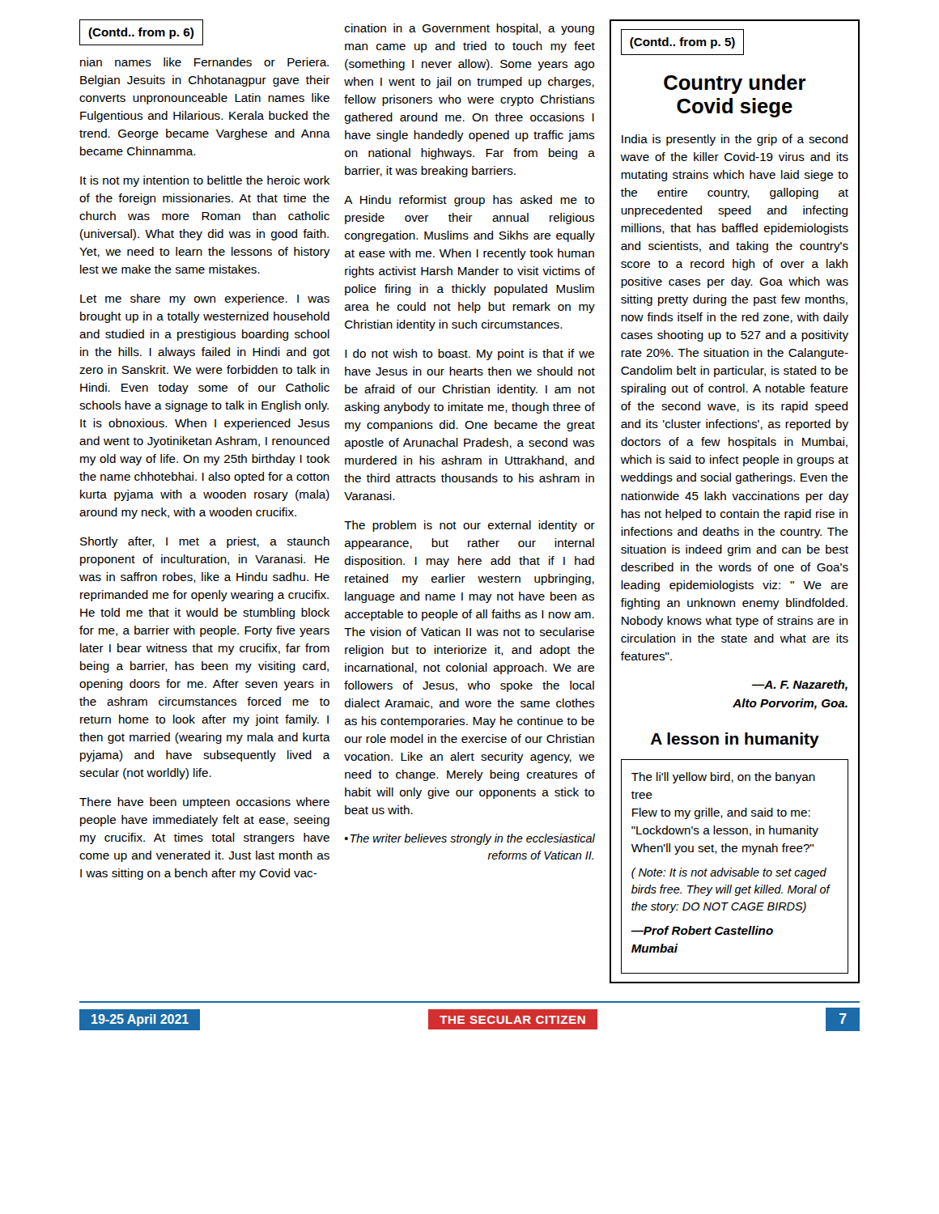(Contd.. from p. 6)
nian names like Fernandes or Periera. Belgian Jesuits in Chhotanagpur gave their converts unpronounceable Latin names like Fulgentious and Hilarious. Kerala bucked the trend. George became Varghese and Anna became Chinnamma.
It is not my intention to belittle the heroic work of the foreign missionaries. At that time the church was more Roman than catholic (universal). What they did was in good faith. Yet, we need to learn the lessons of history lest we make the same mistakes.
Let me share my own experience. I was brought up in a totally westernized household and studied in a prestigious boarding school in the hills. I always failed in Hindi and got zero in Sanskrit. We were forbidden to talk in Hindi. Even today some of our Catholic schools have a signage to talk in English only. It is obnoxious. When I experienced Jesus and went to Jyotiniketan Ashram, I renounced my old way of life. On my 25th birthday I took the name chhotebhai. I also opted for a cotton kurta pyjama with a wooden rosary (mala) around my neck, with a wooden crucifix.
Shortly after, I met a priest, a staunch proponent of inculturation, in Varanasi. He was in saffron robes, like a Hindu sadhu. He reprimanded me for openly wearing a crucifix. He told me that it would be stumbling block for me, a barrier with people. Forty five years later I bear witness that my crucifix, far from being a barrier, has been my visiting card, opening doors for me. After seven years in the ashram circumstances forced me to return home to look after my joint family. I then got married (wearing my mala and kurta pyjama) and have subsequently lived a secular (not worldly) life.
There have been umpteen occasions where people have immediately felt at ease, seeing my crucifix. At times total strangers have come up and venerated it. Just last month as I was sitting on a bench after my Covid vac-
cination in a Government hospital, a young man came up and tried to touch my feet (something I never allow). Some years ago when I went to jail on trumped up charges, fellow prisoners who were crypto Christians gathered around me. On three occasions I have single handedly opened up traffic jams on national highways. Far from being a barrier, it was breaking barriers.
A Hindu reformist group has asked me to preside over their annual religious congregation. Muslims and Sikhs are equally at ease with me. When I recently took human rights activist Harsh Mander to visit victims of police firing in a thickly populated Muslim area he could not help but remark on my Christian identity in such circumstances.
I do not wish to boast. My point is that if we have Jesus in our hearts then we should not be afraid of our Christian identity. I am not asking anybody to imitate me, though three of my companions did. One became the great apostle of Arunachal Pradesh, a second was murdered in his ashram in Uttrakhand, and the third attracts thousands to his ashram in Varanasi.
The problem is not our external identity or appearance, but rather our internal disposition. I may here add that if I had retained my earlier western upbringing, language and name I may not have been as acceptable to people of all faiths as I now am. The vision of Vatican II was not to secularise religion but to interiorize it, and adopt the incarnational, not colonial approach. We are followers of Jesus, who spoke the local dialect Aramaic, and wore the same clothes as his contemporaries. May he continue to be our role model in the exercise of our Christian vocation. Like an alert security agency, we need to change. Merely being creatures of habit will only give our opponents a stick to beat us with.
• The writer believes strongly in the ecclesiastical reforms of Vatican II.
(Contd.. from p. 5)
Country under
Covid siege
India is presently in the grip of a second wave of the killer Covid-19 virus and its mutating strains which have laid siege to the entire country, galloping at unprecedented speed and infecting millions, that has baffled epidemiologists and scientists, and taking the country's score to a record high of over a lakh positive cases per day. Goa which was sitting pretty during the past few months, now finds itself in the red zone, with daily cases shooting up to 527 and a positivity rate 20%. The situation in the Calangute-Candolim belt in particular, is stated to be spiraling out of control. A notable feature of the second wave, is its rapid speed and its 'cluster infections', as reported by doctors of a few hospitals in Mumbai, which is said to infect people in groups at weddings and social gatherings. Even the nationwide 45 lakh vaccinations per day has not helped to contain the rapid rise in infections and deaths in the country. The situation is indeed grim and can be best described in the words of one of Goa's leading epidemiologists viz: " We are fighting an unknown enemy blindfolded. Nobody knows what type of strains are in circulation in the state and what are its features".
—A. F. Nazareth,
Alto Porvorim, Goa.
A lesson in humanity
The li'll yellow bird, on the banyan tree
Flew to my grille, and said to me:
"Lockdown's a lesson, in humanity
When'll you set, the mynah free?"
( Note: It is not advisable to set caged birds free. They will get killed. Moral of the story: DO NOT CAGE BIRDS)
—Prof Robert Castellino
Mumbai
19-25 April 2021 THE SECULAR CITIZEN 7